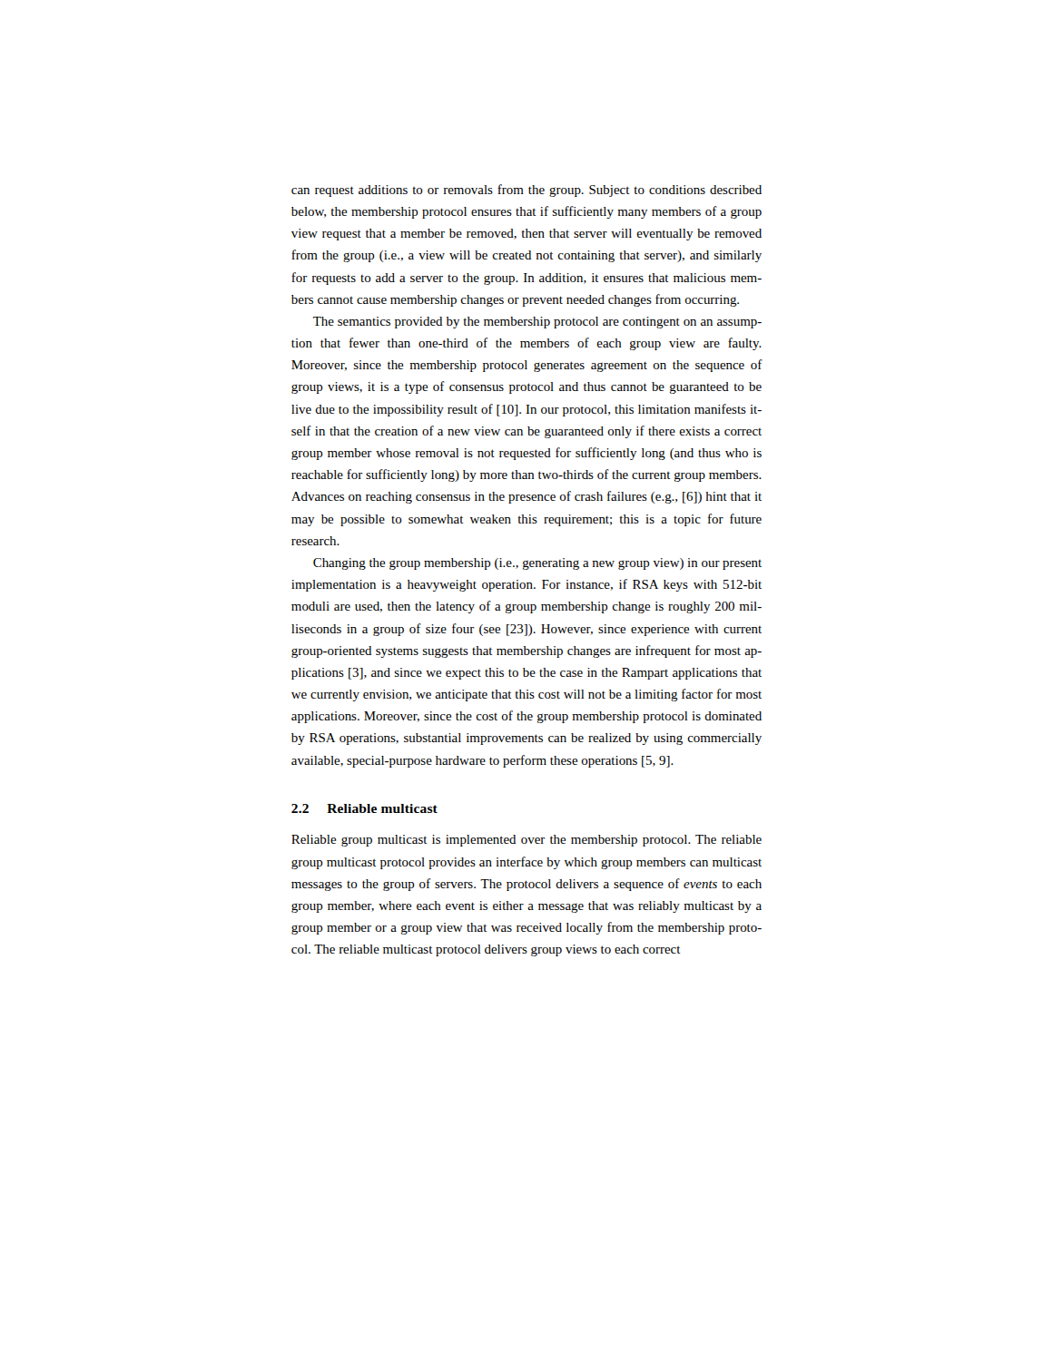can request additions to or removals from the group. Subject to conditions described below, the membership protocol ensures that if sufficiently many members of a group view request that a member be removed, then that server will eventually be removed from the group (i.e., a view will be created not containing that server), and similarly for requests to add a server to the group. In addition, it ensures that malicious members cannot cause membership changes or prevent needed changes from occurring.
The semantics provided by the membership protocol are contingent on an assumption that fewer than one-third of the members of each group view are faulty. Moreover, since the membership protocol generates agreement on the sequence of group views, it is a type of consensus protocol and thus cannot be guaranteed to be live due to the impossibility result of [10]. In our protocol, this limitation manifests itself in that the creation of a new view can be guaranteed only if there exists a correct group member whose removal is not requested for sufficiently long (and thus who is reachable for sufficiently long) by more than two-thirds of the current group members. Advances on reaching consensus in the presence of crash failures (e.g., [6]) hint that it may be possible to somewhat weaken this requirement; this is a topic for future research.
Changing the group membership (i.e., generating a new group view) in our present implementation is a heavyweight operation. For instance, if RSA keys with 512-bit moduli are used, then the latency of a group membership change is roughly 200 milliseconds in a group of size four (see [23]). However, since experience with current group-oriented systems suggests that membership changes are infrequent for most applications [3], and since we expect this to be the case in the Rampart applications that we currently envision, we anticipate that this cost will not be a limiting factor for most applications. Moreover, since the cost of the group membership protocol is dominated by RSA operations, substantial improvements can be realized by using commercially available, special-purpose hardware to perform these operations [5, 9].
2.2 Reliable multicast
Reliable group multicast is implemented over the membership protocol. The reliable group multicast protocol provides an interface by which group members can multicast messages to the group of servers. The protocol delivers a sequence of events to each group member, where each event is either a message that was reliably multicast by a group member or a group view that was received locally from the membership protocol. The reliable multicast protocol delivers group views to each correct